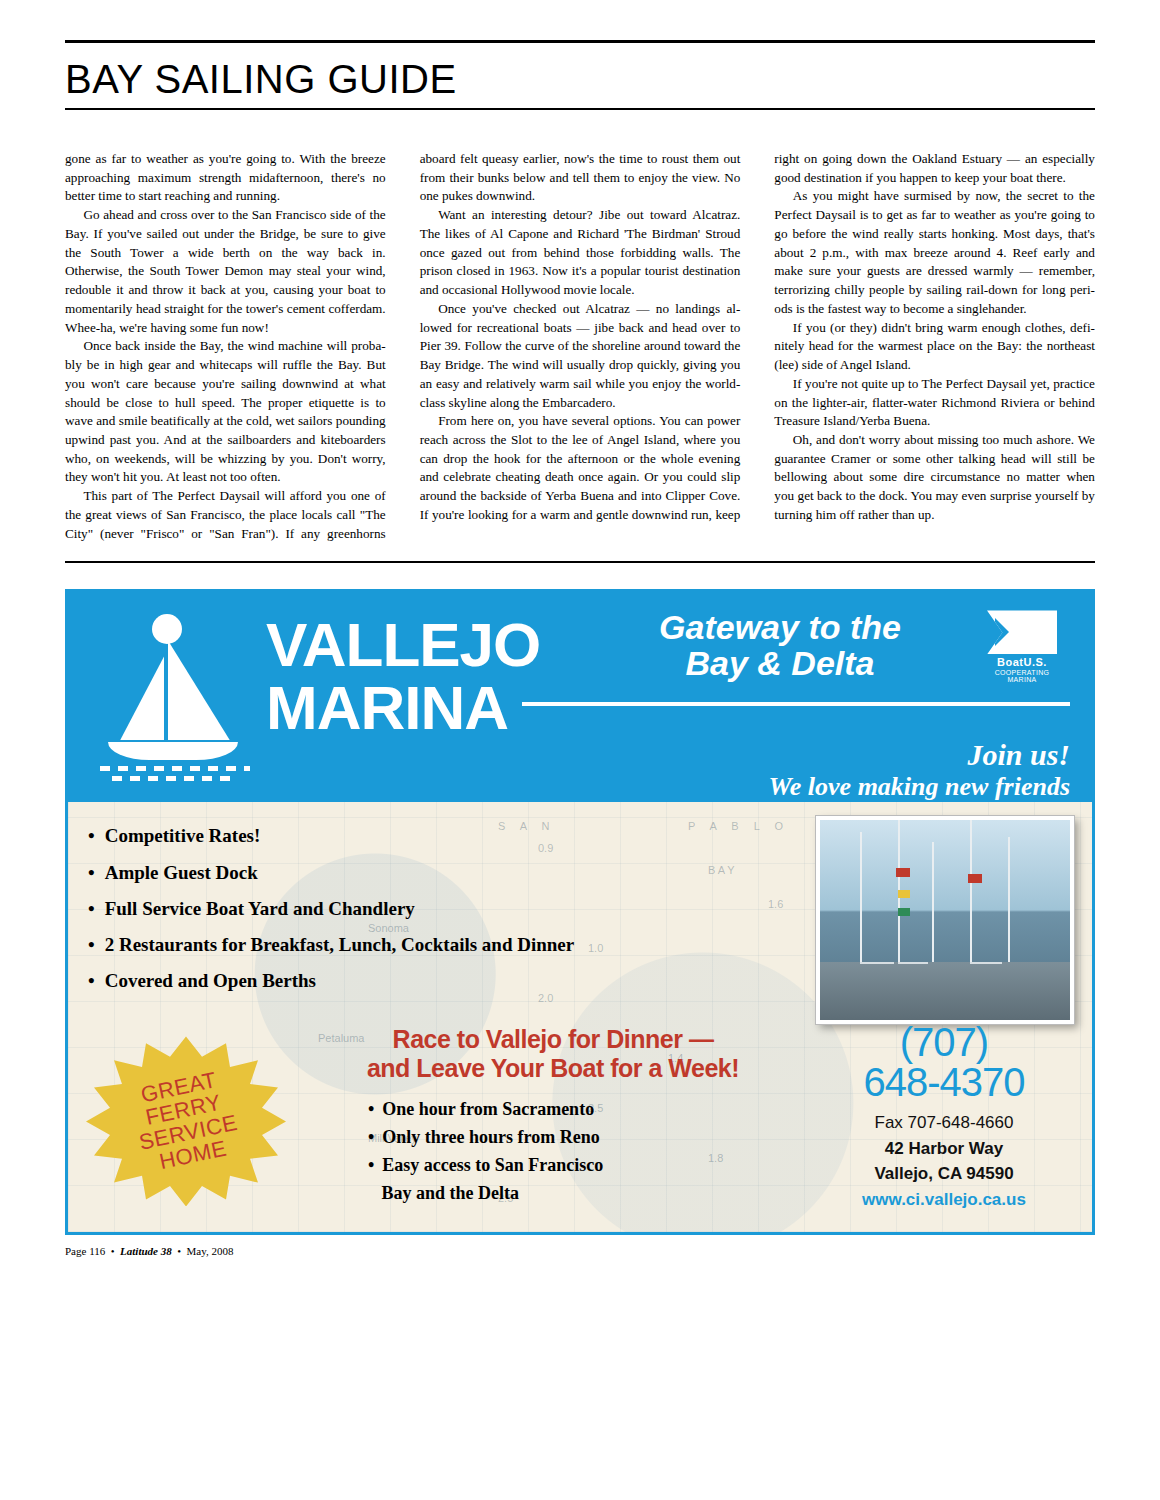BAY SAILING GUIDE
gone as far to weather as you're going to. With the breeze approaching maximum strength midafternoon, there's no better time to start reaching and running.
Go ahead and cross over to the San Francisco side of the Bay. If you've sailed out under the Bridge, be sure to give the South Tower a wide berth on the way back in. Otherwise, the South Tower Demon may steal your wind, redouble it and throw it back at you, causing your boat to momentarily head straight for the tower's cement cofferdam. Whee-ha, we're having some fun now!
Once back inside the Bay, the wind machine will probably be in high gear and whitecaps will ruffle the Bay. But you won't care because you're sailing downwind at what should be close to hull speed. The proper etiquette is to wave and smile beatifically at the cold, wet sailors pounding upwind past you. And at the sailboarders and kiteboarders who, on weekends, will be whizzing by you. Don't worry, they won't hit you. At least not too often.
This part of The Perfect Daysail will afford you one of the great views of San Francisco, the place locals call "The City" (never "Frisco" or "San Fran"). If any greenhorns aboard felt queasy earlier, now's the time to roust them out from their bunks below and tell them to enjoy the view. No one pukes downwind.
Want an interesting detour? Jibe out toward Alcatraz. The likes of Al Capone and Richard 'The Birdman' Stroud once gazed out from behind those forbidding walls. The prison closed in 1963. Now it's a popular tourist destination and occasional Hollywood movie locale.
Once you've checked out Alcatraz — no landings allowed for recreational boats — jibe back and head over to Pier 39. Follow the curve of the shoreline around toward the Bay Bridge. The wind will usually drop quickly, giving you an easy and relatively warm sail while you enjoy the world-class skyline along the Embarcadero.
From here on, you have several options. You can power reach across the Slot to the lee of Angel Island, where you can drop the hook for the afternoon or the whole evening and celebrate cheating death once again. Or you could slip around the backside of Yerba Buena and into Clipper Cove. If you're looking for a warm and gentle downwind run, keep right on going down the Oakland Estuary — an especially good destination if you happen to keep your boat there.
As you might have surmised by now, the secret to the Perfect Daysail is to get as far to weather as you're going to go before the wind really starts honking. Most days, that's about 2 p.m., with max breeze around 4. Reef early and make sure your guests are dressed warmly — remember, terrorizing chilly people by sailing rail-down for long periods is the fastest way to become a singlehander.
If you (or they) didn't bring warm enough clothes, definitely head for the warmest place on the Bay: the northeast (lee) side of Angel Island.
If you're not quite up to The Perfect Daysail yet, practice on the lighter-air, flatter-water Richmond Riviera or behind Treasure Island/Yerba Buena.
Oh, and don't worry about missing too much ashore. We guarantee Cramer or some other talking head will still be bellowing about some dire circumstance no matter when you get back to the dock. You may even surprise yourself by turning him off rather than up.
VALLEJO
MARINA
Gateway to the
Bay & Delta
BoatU.S.
COOPERATING
MARINA
Join us!
We love making new friends
and spoiling them!
S A N
P A B L O
0.9
B A Y
1.6
1.0
2.0
1.4
2.5
1.8
2.5
Sonoma
Petaluma
Mill Valley
Competitive Rates!
Ample Guest Dock
Full Service Boat Yard and Chandlery
2 Restaurants for Breakfast, Lunch, Cocktails and Dinner
Covered and Open Berths
Race to Vallejo for Dinner —
and Leave Your Boat for a Week!
One hour from Sacramento
Only three hours from Reno
Easy access to San Francisco
Bay and the Delta
GREAT
FERRY
SERVICE
HOME
(707)
648-4370
Fax 707-648-4660
42 Harbor Way
Vallejo, CA 94590
www.ci.vallejo.ca.us
Page 116 • Latitude 38 • May, 2008